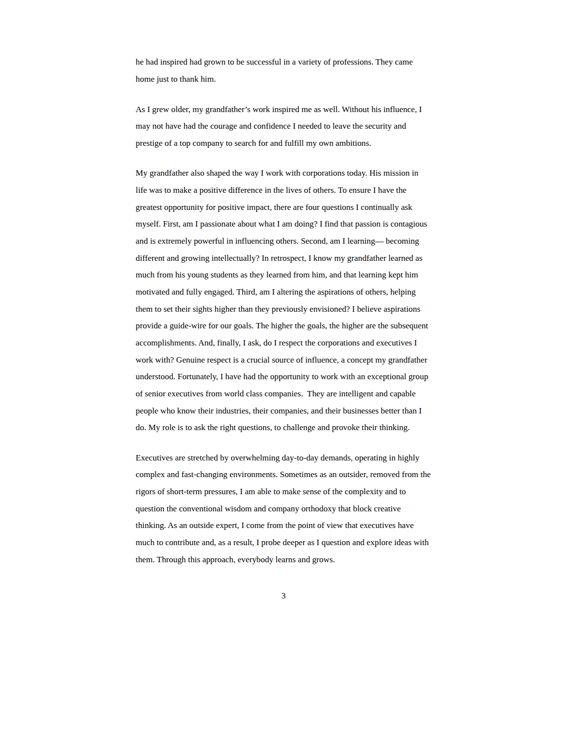he had inspired had grown to be successful in a variety of professions. They came home just to thank him.
As I grew older, my grandfather’s work inspired me as well. Without his influence, I may not have had the courage and confidence I needed to leave the security and prestige of a top company to search for and fulfill my own ambitions.
My grandfather also shaped the way I work with corporations today. His mission in life was to make a positive difference in the lives of others. To ensure I have the greatest opportunity for positive impact, there are four questions I continually ask myself. First, am I passionate about what I am doing? I find that passion is contagious and is extremely powerful in influencing others. Second, am I learning— becoming different and growing intellectually? In retrospect, I know my grandfather learned as much from his young students as they learned from him, and that learning kept him motivated and fully engaged. Third, am I altering the aspirations of others, helping them to set their sights higher than they previously envisioned? I believe aspirations provide a guide-wire for our goals. The higher the goals, the higher are the subsequent accomplishments. And, finally, I ask, do I respect the corporations and executives I work with? Genuine respect is a crucial source of influence, a concept my grandfather understood. Fortunately, I have had the opportunity to work with an exceptional group of senior executives from world class companies. They are intelligent and capable people who know their industries, their companies, and their businesses better than I do. My role is to ask the right questions, to challenge and provoke their thinking.
Executives are stretched by overwhelming day-to-day demands, operating in highly complex and fast-changing environments. Sometimes as an outsider, removed from the rigors of short-term pressures, I am able to make sense of the complexity and to question the conventional wisdom and company orthodoxy that block creative thinking. As an outside expert, I come from the point of view that executives have much to contribute and, as a result, I probe deeper as I question and explore ideas with them. Through this approach, everybody learns and grows.
3